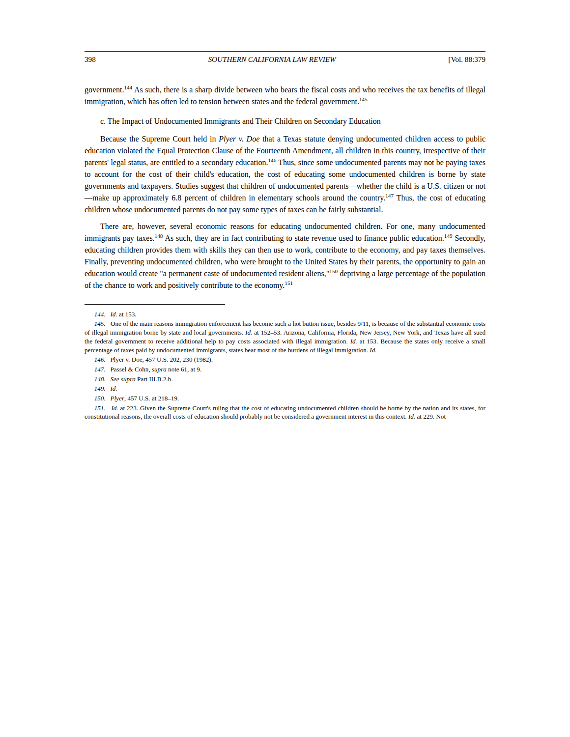398 SOUTHERN CALIFORNIA LAW REVIEW [Vol. 88:379
government.144 As such, there is a sharp divide between who bears the fiscal costs and who receives the tax benefits of illegal immigration, which has often led to tension between states and the federal government.145
c. The Impact of Undocumented Immigrants and Their Children on Secondary Education
Because the Supreme Court held in Plyer v. Doe that a Texas statute denying undocumented children access to public education violated the Equal Protection Clause of the Fourteenth Amendment, all children in this country, irrespective of their parents' legal status, are entitled to a secondary education.146 Thus, since some undocumented parents may not be paying taxes to account for the cost of their child's education, the cost of educating some undocumented children is borne by state governments and taxpayers. Studies suggest that children of undocumented parents—whether the child is a U.S. citizen or not—make up approximately 6.8 percent of children in elementary schools around the country.147 Thus, the cost of educating children whose undocumented parents do not pay some types of taxes can be fairly substantial.
There are, however, several economic reasons for educating undocumented children. For one, many undocumented immigrants pay taxes.148 As such, they are in fact contributing to state revenue used to finance public education.149 Secondly, educating children provides them with skills they can then use to work, contribute to the economy, and pay taxes themselves. Finally, preventing undocumented children, who were brought to the United States by their parents, the opportunity to gain an education would create "a permanent caste of undocumented resident aliens,"150 depriving a large percentage of the population of the chance to work and positively contribute to the economy.151
144. Id. at 153.
145. One of the main reasons immigration enforcement has become such a hot button issue, besides 9/11, is because of the substantial economic costs of illegal immigration borne by state and local governments. Id. at 152–53. Arizona, California, Florida, New Jersey, New York, and Texas have all sued the federal government to receive additional help to pay costs associated with illegal immigration. Id. at 153. Because the states only receive a small percentage of taxes paid by undocumented immigrants, states bear most of the burdens of illegal immigration. Id.
146. Plyer v. Doe, 457 U.S. 202, 230 (1982).
147. Passel & Cohn, supra note 61, at 9.
148. See supra Part III.B.2.b.
149. Id.
150. Plyer, 457 U.S. at 218–19.
151. Id. at 223. Given the Supreme Court's ruling that the cost of educating undocumented children should be borne by the nation and its states, for constitutional reasons, the overall costs of education should probably not be considered a government interest in this context. Id. at 229. Not